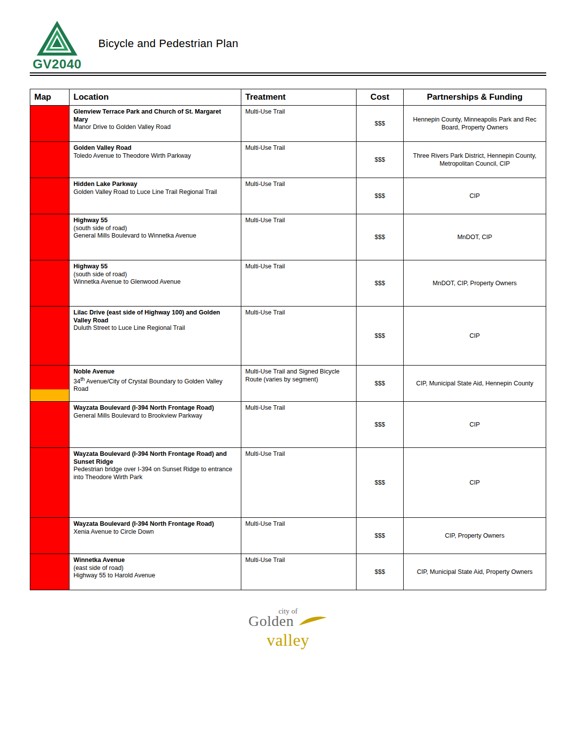GV2040
Bicycle and Pedestrian Plan
| Map | Location | Treatment | Cost | Partnerships & Funding |
| --- | --- | --- | --- | --- |
| | Glenview Terrace Park and Church of St. Margaret Mary Manor Drive to Golden Valley Road | Multi-Use Trail | $$$ | Hennepin County, Minneapolis Park and Rec Board, Property Owners |
| | Golden Valley Road Toledo Avenue to Theodore Wirth Parkway | Multi-Use Trail | $$$ | Three Rivers Park District, Hennepin County, Metropolitan Council, CIP |
| | Hidden Lake Parkway Golden Valley Road to Luce Line Trail Regional Trail | Multi-Use Trail | $$$ | CIP |
| | Highway 55 (south side of road) General Mills Boulevard to Winnetka Avenue | Multi-Use Trail | $$$ | MnDOT, CIP |
| | Highway 55 (south side of road) Winnetka Avenue to Glenwood Avenue | Multi-Use Trail | $$$ | MnDOT, CIP, Property Owners |
| | Lilac Drive (east side of Highway 100) and Golden Valley Road Duluth Street to Luce Line Regional Trail | Multi-Use Trail | $$$ | CIP |
| | Noble Avenue 34 th Avenue/City of Crystal Boundary to Golden Valley Road | Multi-Use Trail and Signed Bicycle Route (varies by segment) | $$$ | CIP, Municipal State Aid, Hennepin County |
| | Wayzata Boulevard (I-394 North Frontage Road) General Mills Boulevard to Brookview Parkway | Multi-Use Trail | $$$ | CIP |
| | Wayzata Boulevard (I-394 North Frontage Road) and Sunset Ridge Pedestrian bridge over I-394 on Sunset Ridge to entrance into Theodore Wirth Park | Multi-Use Trail | $$$ | CIP |
| | Wayzata Boulevard (I-394 North Frontage Road) Xenia Avenue to Circle Down | Multi-Use Trail | $$$ | CIP, Property Owners |
| | Winnetka Avenue (east side of road) Highway 55 to Harold Avenue | Multi-Use Trail | $$$ | CIP, Municipal State Aid, Property Owners |
city of
Golden
valley